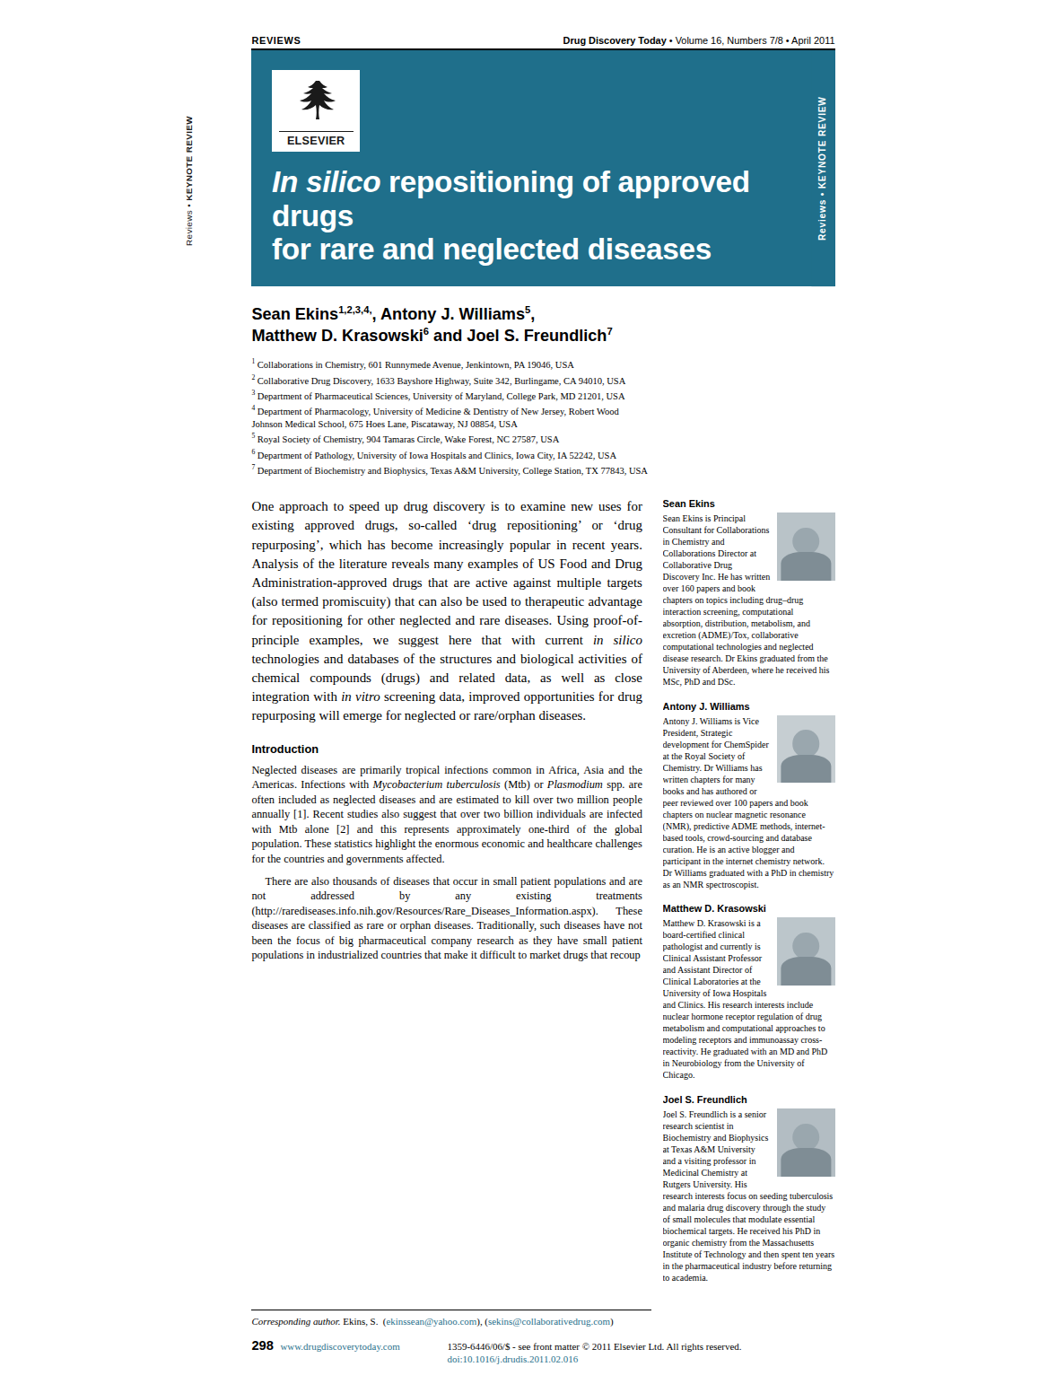Reviews
Drug Discovery Today • Volume 16, Numbers 7/8 • April 2011
Reviews • KEYNOTE REVIEW
ELSEVIER
In silico repositioning of approved drugs
for rare and neglected diseases
Reviews • KEYNOTE REVIEW
Sean Ekins1,2,3,4,, Antony J. Williams5,
Matthew D. Krasowski6 and Joel S. Freundlich7
1 Collaborations in Chemistry, 601 Runnymede Avenue, Jenkintown, PA 19046, USA
2 Collaborative Drug Discovery, 1633 Bayshore Highway, Suite 342, Burlingame, CA 94010, USA
3 Department of Pharmaceutical Sciences, University of Maryland, College Park, MD 21201, USA
4 Department of Pharmacology, University of Medicine & Dentistry of New Jersey, Robert Wood
Johnson Medical School, 675 Hoes Lane, Piscataway, NJ 08854, USA
5 Royal Society of Chemistry, 904 Tamaras Circle, Wake Forest, NC 27587, USA
6 Department of Pathology, University of Iowa Hospitals and Clinics, Iowa City, IA 52242, USA
7 Department of Biochemistry and Biophysics, Texas A&M University, College Station, TX 77843, USA
One approach to speed up drug discovery is to examine new uses for existing approved drugs, so-called ‘drug repositioning’ or ‘drug repurposing’, which has become increasingly popular in recent years. Analysis of the literature reveals many examples of US Food and Drug Administration-approved drugs that are active against multiple targets (also termed promiscuity) that can also be used to therapeutic advantage for repositioning for other neglected and rare diseases. Using proof-of-principle examples, we suggest here that with current in silico technologies and databases of the structures and biological activities of chemical compounds (drugs) and related data, as well as close integration with in vitro screening data, improved opportunities for drug repurposing will emerge for neglected or rare/orphan diseases.
Introduction
Neglected diseases are primarily tropical infections common in Africa, Asia and the Americas. Infections with Mycobacterium tuberculosis (Mtb) or Plasmodium spp. are often included as neglected diseases and are estimated to kill over two million people annually [1]. Recent studies also suggest that over two billion individuals are infected with Mtb alone [2] and this represents approximately one-third of the global population. These statistics highlight the enormous economic and healthcare challenges for the countries and governments affected.
There are also thousands of diseases that occur in small patient populations and are not addressed by any existing treatments (http://rarediseases.info.nih.gov/Resources/Rare_Diseases_Information.aspx). These diseases are classified as rare or orphan diseases. Traditionally, such diseases have not been the focus of big pharmaceutical company research as they have small patient populations in industrialized countries that make it difficult to market drugs that recoup
Sean Ekins
Sean Ekins is Principal Consultant for Collaborations in Chemistry and Collaborations Director at Collaborative Drug Discovery Inc. He has written over 160 papers and book chapters on topics including drug–drug interaction screening, computational absorption, distribution, metabolism, and excretion (ADME)/Tox, collaborative computational technologies and neglected disease research. Dr Ekins graduated from the University of Aberdeen, where he received his MSc, PhD and DSc.
Antony J. Williams
Antony J. Williams is Vice President, Strategic development for ChemSpider at the Royal Society of Chemistry. Dr Williams has written chapters for many books and has authored or peer reviewed over 100 papers and book chapters on nuclear magnetic resonance (NMR), predictive ADME methods, internet-based tools, crowd-sourcing and database curation. He is an active blogger and participant in the internet chemistry network. Dr Williams graduated with a PhD in chemistry as an NMR spectroscopist.
Matthew D. Krasowski
Matthew D. Krasowski is a board-certified clinical pathologist and currently is Clinical Assistant Professor and Assistant Director of Clinical Laboratories at the University of Iowa Hospitals and Clinics. His research interests include nuclear hormone receptor regulation of drug metabolism and computational approaches to modeling receptors and immunoassay cross-reactivity. He graduated with an MD and PhD in Neurobiology from the University of Chicago.
Joel S. Freundlich
Joel S. Freundlich is a senior research scientist in Biochemistry and Biophysics at Texas A&M University and a visiting professor in Medicinal Chemistry at Rutgers University. His research interests focus on seeding tuberculosis and malaria drug discovery through the study of small molecules that modulate essential biochemical targets. He received his PhD in organic chemistry from the Massachusetts Institute of Technology and then spent ten years in the pharmaceutical industry before returning to academia.
Corresponding author. Ekins, S. (ekinssean@yahoo.com), (sekins@collaborativedrug.com)
298 www.drugdiscoverytoday.com 1359-6446/06/$ - see front matter © 2011 Elsevier Ltd. All rights reserved. doi:10.1016/j.drudis.2011.02.016